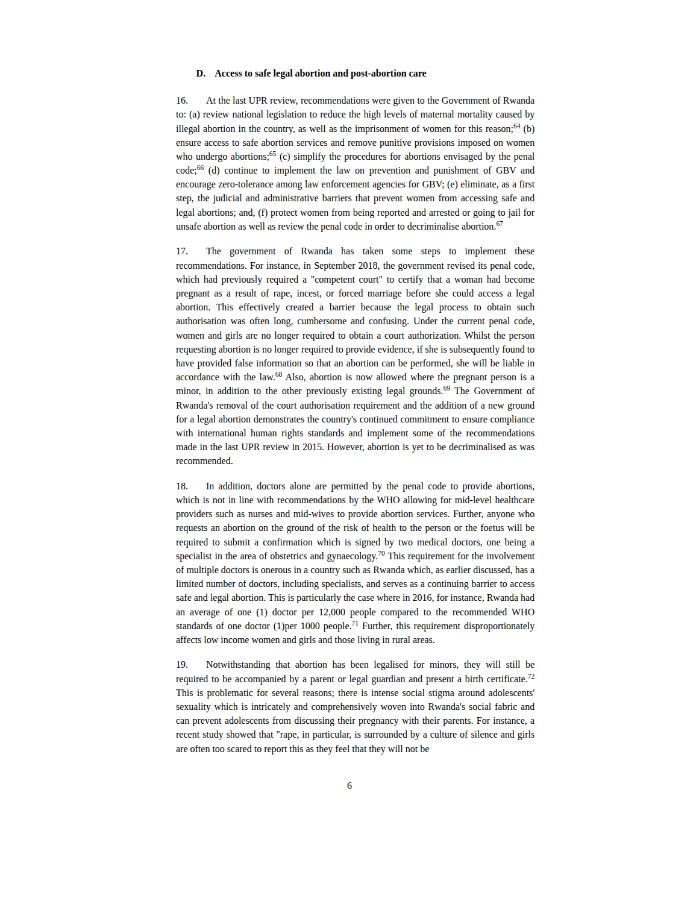D. Access to safe legal abortion and post-abortion care
16. At the last UPR review, recommendations were given to the Government of Rwanda to: (a) review national legislation to reduce the high levels of maternal mortality caused by illegal abortion in the country, as well as the imprisonment of women for this reason;64 (b) ensure access to safe abortion services and remove punitive provisions imposed on women who undergo abortions;65 (c) simplify the procedures for abortions envisaged by the penal code;66 (d) continue to implement the law on prevention and punishment of GBV and encourage zero-tolerance among law enforcement agencies for GBV; (e) eliminate, as a first step, the judicial and administrative barriers that prevent women from accessing safe and legal abortions; and, (f) protect women from being reported and arrested or going to jail for unsafe abortion as well as review the penal code in order to decriminalise abortion.67
17. The government of Rwanda has taken some steps to implement these recommendations. For instance, in September 2018, the government revised its penal code, which had previously required a "competent court" to certify that a woman had become pregnant as a result of rape, incest, or forced marriage before she could access a legal abortion. This effectively created a barrier because the legal process to obtain such authorisation was often long, cumbersome and confusing. Under the current penal code, women and girls are no longer required to obtain a court authorization. Whilst the person requesting abortion is no longer required to provide evidence, if she is subsequently found to have provided false information so that an abortion can be performed, she will be liable in accordance with the law.68 Also, abortion is now allowed where the pregnant person is a minor, in addition to the other previously existing legal grounds.69 The Government of Rwanda's removal of the court authorisation requirement and the addition of a new ground for a legal abortion demonstrates the country's continued commitment to ensure compliance with international human rights standards and implement some of the recommendations made in the last UPR review in 2015. However, abortion is yet to be decriminalised as was recommended.
18. In addition, doctors alone are permitted by the penal code to provide abortions, which is not in line with recommendations by the WHO allowing for mid-level healthcare providers such as nurses and mid-wives to provide abortion services. Further, anyone who requests an abortion on the ground of the risk of health to the person or the foetus will be required to submit a confirmation which is signed by two medical doctors, one being a specialist in the area of obstetrics and gynaecology.70 This requirement for the involvement of multiple doctors is onerous in a country such as Rwanda which, as earlier discussed, has a limited number of doctors, including specialists, and serves as a continuing barrier to access safe and legal abortion. This is particularly the case where in 2016, for instance, Rwanda had an average of one (1) doctor per 12,000 people compared to the recommended WHO standards of one doctor (1)per 1000 people.71 Further, this requirement disproportionately affects low income women and girls and those living in rural areas.
19. Notwithstanding that abortion has been legalised for minors, they will still be required to be accompanied by a parent or legal guardian and present a birth certificate.72 This is problematic for several reasons; there is intense social stigma around adolescents' sexuality which is intricately and comprehensively woven into Rwanda's social fabric and can prevent adolescents from discussing their pregnancy with their parents. For instance, a recent study showed that "rape, in particular, is surrounded by a culture of silence and girls are often too scared to report this as they feel that they will not be
6